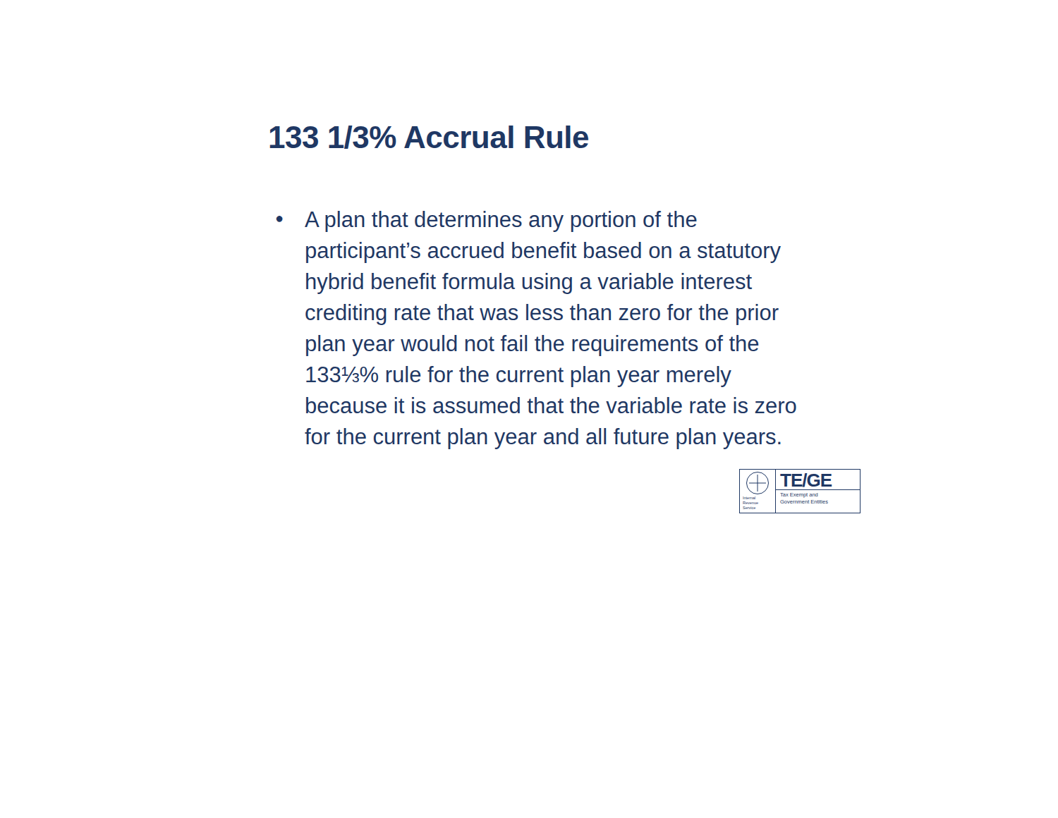133 1/3% Accrual Rule
A plan that determines any portion of the participant’s accrued benefit based on a statutory hybrid benefit formula using a variable interest crediting rate that was less than zero for the prior plan year would not fail the requirements of the 133⅓% rule for the current plan year merely because it is assumed that the variable rate is zero for the current plan year and all future plan years.
Internal
Revenue
Service
TE/GE
Tax Exempt and
Government Entities